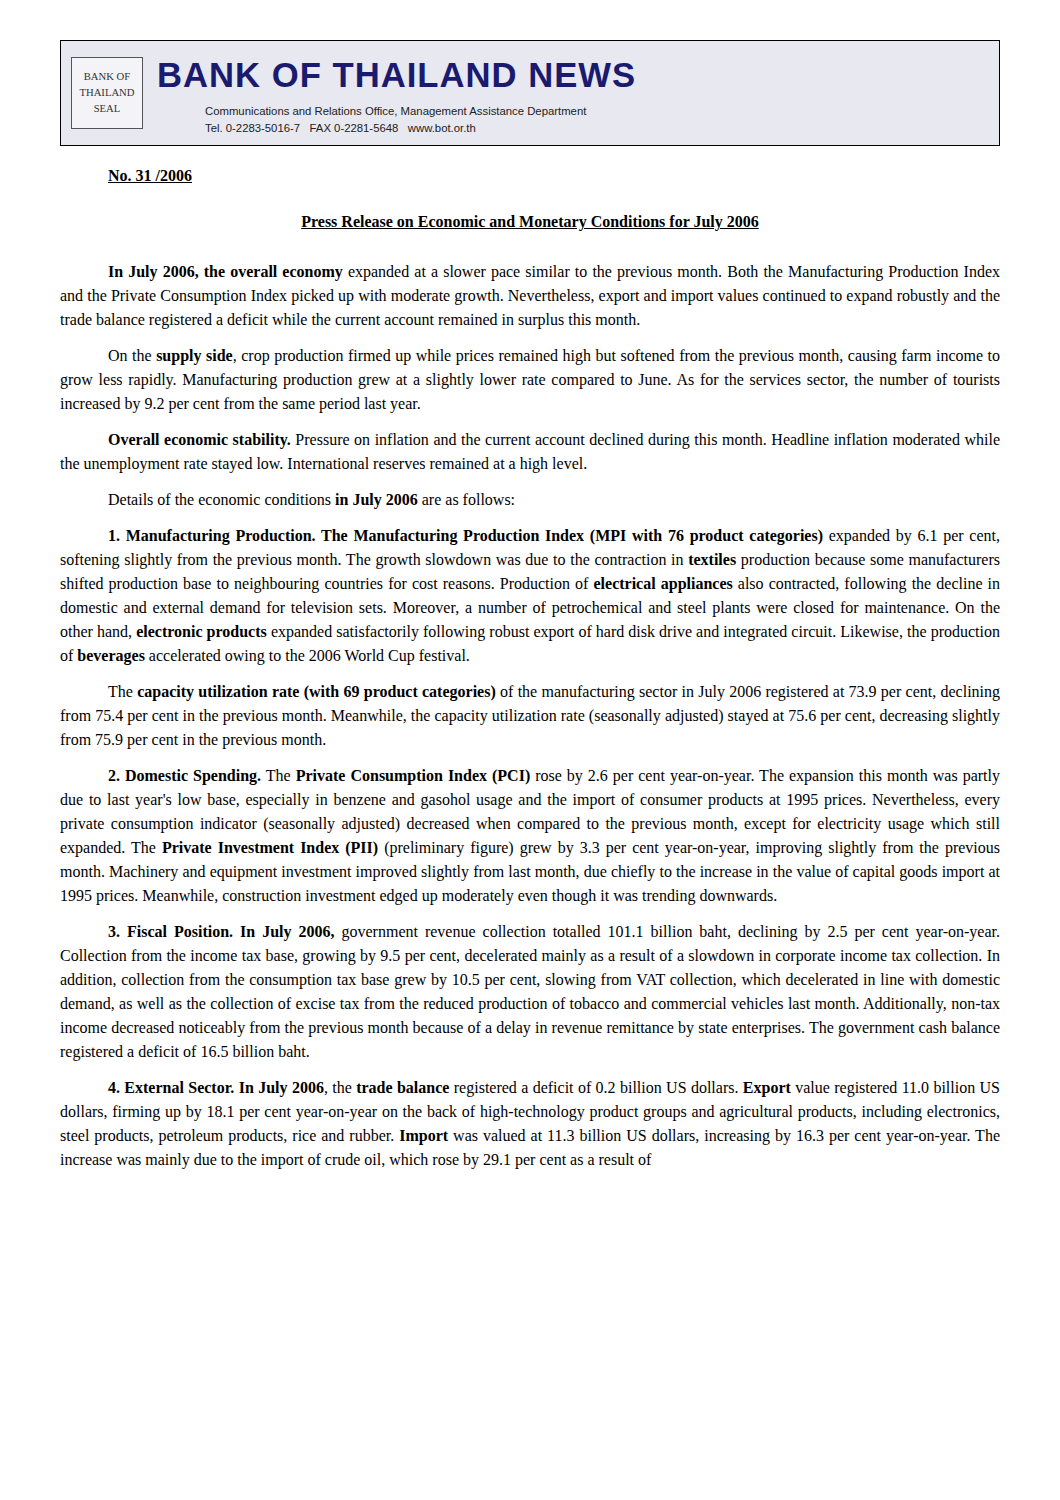BANK OF
THAILAND
SEAL
BANK OF THAILAND NEWS
Communications and Relations Office, Management Assistance Department
Tel. 0-2283-5016-7 FAX 0-2281-5648 www.bot.or.th
No. 31 /2006
Press Release on Economic and Monetary Conditions for July 2006
In July 2006, the overall economy expanded at a slower pace similar to the previous month. Both the Manufacturing Production Index and the Private Consumption Index picked up with moderate growth. Nevertheless, export and import values continued to expand robustly and the trade balance registered a deficit while the current account remained in surplus this month.
On the supply side, crop production firmed up while prices remained high but softened from the previous month, causing farm income to grow less rapidly. Manufacturing production grew at a slightly lower rate compared to June. As for the services sector, the number of tourists increased by 9.2 per cent from the same period last year.
Overall economic stability. Pressure on inflation and the current account declined during this month. Headline inflation moderated while the unemployment rate stayed low. International reserves remained at a high level.
Details of the economic conditions in July 2006 are as follows:
1. Manufacturing Production. The Manufacturing Production Index (MPI with 76 product categories) expanded by 6.1 per cent, softening slightly from the previous month. The growth slowdown was due to the contraction in textiles production because some manufacturers shifted production base to neighbouring countries for cost reasons. Production of electrical appliances also contracted, following the decline in domestic and external demand for television sets. Moreover, a number of petrochemical and steel plants were closed for maintenance. On the other hand, electronic products expanded satisfactorily following robust export of hard disk drive and integrated circuit. Likewise, the production of beverages accelerated owing to the 2006 World Cup festival.
The capacity utilization rate (with 69 product categories) of the manufacturing sector in July 2006 registered at 73.9 per cent, declining from 75.4 per cent in the previous month. Meanwhile, the capacity utilization rate (seasonally adjusted) stayed at 75.6 per cent, decreasing slightly from 75.9 per cent in the previous month.
2. Domestic Spending. The Private Consumption Index (PCI) rose by 2.6 per cent year-on-year. The expansion this month was partly due to last year's low base, especially in benzene and gasohol usage and the import of consumer products at 1995 prices. Nevertheless, every private consumption indicator (seasonally adjusted) decreased when compared to the previous month, except for electricity usage which still expanded. The Private Investment Index (PII) (preliminary figure) grew by 3.3 per cent year-on-year, improving slightly from the previous month. Machinery and equipment investment improved slightly from last month, due chiefly to the increase in the value of capital goods import at 1995 prices. Meanwhile, construction investment edged up moderately even though it was trending downwards.
3. Fiscal Position. In July 2006, government revenue collection totalled 101.1 billion baht, declining by 2.5 per cent year-on-year. Collection from the income tax base, growing by 9.5 per cent, decelerated mainly as a result of a slowdown in corporate income tax collection. In addition, collection from the consumption tax base grew by 10.5 per cent, slowing from VAT collection, which decelerated in line with domestic demand, as well as the collection of excise tax from the reduced production of tobacco and commercial vehicles last month. Additionally, non-tax income decreased noticeably from the previous month because of a delay in revenue remittance by state enterprises. The government cash balance registered a deficit of 16.5 billion baht.
4. External Sector. In July 2006, the trade balance registered a deficit of 0.2 billion US dollars. Export value registered 11.0 billion US dollars, firming up by 18.1 per cent year-on-year on the back of high-technology product groups and agricultural products, including electronics, steel products, petroleum products, rice and rubber. Import was valued at 11.3 billion US dollars, increasing by 16.3 per cent year-on-year. The increase was mainly due to the import of crude oil, which rose by 29.1 per cent as a result of